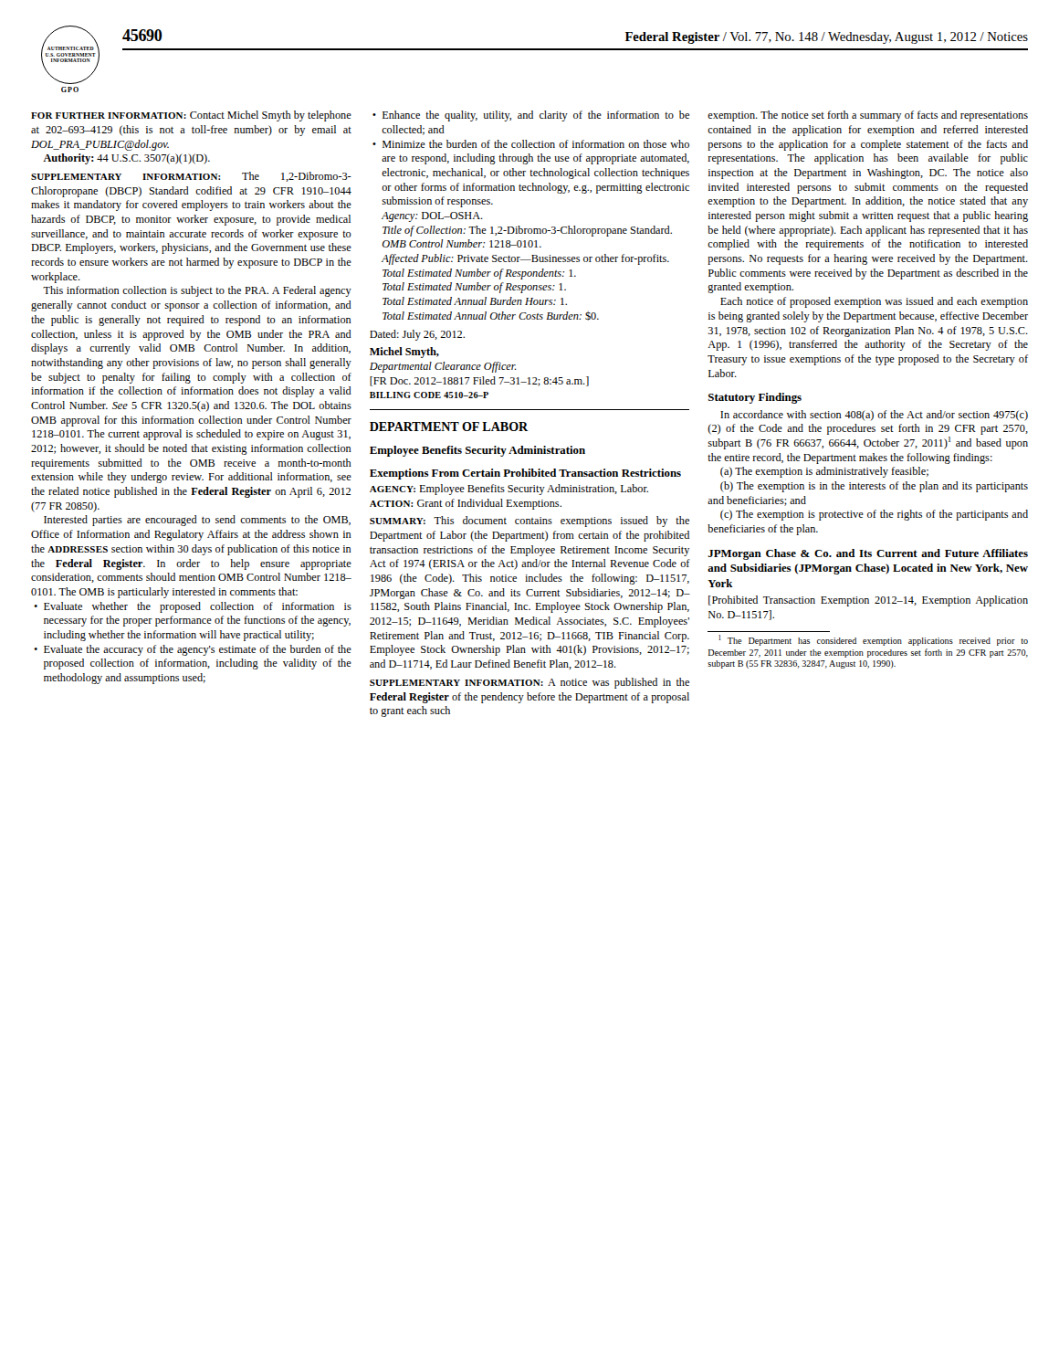Authenticated
U.S. Government
Information
GPO
45690 Federal Register / Vol. 77, No. 148 / Wednesday, August 1, 2012 / Notices
For further information: Contact Michel Smyth by telephone at 202–693–4129 (this is not a toll-free number) or by email at DOL_PRA_PUBLIC@dol.gov.
Authority: 44 U.S.C. 3507(a)(1)(D).
Supplementary information: The 1,2-Dibromo-3-Chloropropane (DBCP) Standard codified at 29 CFR 1910–1044 makes it mandatory for covered employers to train workers about the hazards of DBCP, to monitor worker exposure, to provide medical surveillance, and to maintain accurate records of worker exposure to DBCP. Employers, workers, physicians, and the Government use these records to ensure workers are not harmed by exposure to DBCP in the workplace.
This information collection is subject to the PRA. A Federal agency generally cannot conduct or sponsor a collection of information, and the public is generally not required to respond to an information collection, unless it is approved by the OMB under the PRA and displays a currently valid OMB Control Number. In addition, notwithstanding any other provisions of law, no person shall generally be subject to penalty for failing to comply with a collection of information if the collection of information does not display a valid Control Number. See 5 CFR 1320.5(a) and 1320.6. The DOL obtains OMB approval for this information collection under Control Number 1218–0101. The current approval is scheduled to expire on August 31, 2012; however, it should be noted that existing information collection requirements submitted to the OMB receive a month-to-month extension while they undergo review. For additional information, see the related notice published in the Federal Register on April 6, 2012 (77 FR 20850).
Interested parties are encouraged to send comments to the OMB, Office of Information and Regulatory Affairs at the address shown in the Addresses section within 30 days of publication of this notice in the Federal Register. In order to help ensure appropriate consideration, comments should mention OMB Control Number 1218–0101. The OMB is particularly interested in comments that:
Evaluate whether the proposed collection of information is necessary for the proper performance of the functions of the agency, including whether the information will have practical utility;
Evaluate the accuracy of the agency's estimate of the burden of the proposed collection of information, including the validity of the methodology and assumptions used;
Enhance the quality, utility, and clarity of the information to be collected; and
Minimize the burden of the collection of information on those who are to respond, including through the use of appropriate automated, electronic, mechanical, or other technological collection techniques or other forms of information technology, e.g., permitting electronic submission of responses.
Agency: DOL–OSHA.
Title of Collection: The 1,2-Dibromo-3-Chloropropane Standard.
OMB Control Number: 1218–0101.
Affected Public: Private Sector—Businesses or other for-profits.
Total Estimated Number of Respondents: 1.
Total Estimated Number of Responses: 1.
Total Estimated Annual Burden Hours: 1.
Total Estimated Annual Other Costs Burden: $0.
Dated: July 26, 2012.
Michel Smyth,
Departmental Clearance Officer.
[FR Doc. 2012–18817 Filed 7–31–12; 8:45 a.m.]
BILLING CODE 4510–26–P
DEPARTMENT OF LABOR
Employee Benefits Security Administration
Exemptions From Certain Prohibited Transaction Restrictions
Agency: Employee Benefits Security Administration, Labor.
Action: Grant of Individual Exemptions.
Summary: This document contains exemptions issued by the Department of Labor (the Department) from certain of the prohibited transaction restrictions of the Employee Retirement Income Security Act of 1974 (ERISA or the Act) and/or the Internal Revenue Code of 1986 (the Code). This notice includes the following: D–11517, JPMorgan Chase & Co. and its Current Subsidiaries, 2012–14; D–11582, South Plains Financial, Inc. Employee Stock Ownership Plan, 2012–15; D–11649, Meridian Medical Associates, S.C. Employees' Retirement Plan and Trust, 2012–16; D–11668, TIB Financial Corp. Employee Stock Ownership Plan with 401(k) Provisions, 2012–17; and D–11714, Ed Laur Defined Benefit Plan, 2012–18.
Supplementary information: A notice was published in the Federal Register of the pendency before the Department of a proposal to grant each such
exemption. The notice set forth a summary of facts and representations contained in the application for exemption and referred interested persons to the application for a complete statement of the facts and representations. The application has been available for public inspection at the Department in Washington, DC. The notice also invited interested persons to submit comments on the requested exemption to the Department. In addition, the notice stated that any interested person might submit a written request that a public hearing be held (where appropriate). Each applicant has represented that it has complied with the requirements of the notification to interested persons. No requests for a hearing were received by the Department. Public comments were received by the Department as described in the granted exemption.
Each notice of proposed exemption was issued and each exemption is being granted solely by the Department because, effective December 31, 1978, section 102 of Reorganization Plan No. 4 of 1978, 5 U.S.C. App. 1 (1996), transferred the authority of the Secretary of the Treasury to issue exemptions of the type proposed to the Secretary of Labor.
Statutory Findings
In accordance with section 408(a) of the Act and/or section 4975(c)(2) of the Code and the procedures set forth in 29 CFR part 2570, subpart B (76 FR 66637, 66644, October 27, 2011)1 and based upon the entire record, the Department makes the following findings:
(a) The exemption is administratively feasible;
(b) The exemption is in the interests of the plan and its participants and beneficiaries; and
(c) The exemption is protective of the rights of the participants and beneficiaries of the plan.
JPMorgan Chase & Co. and Its Current and Future Affiliates and Subsidiaries (JPMorgan Chase) Located in New York, New York
[Prohibited Transaction Exemption 2012–14, Exemption Application No. D–11517].
1 The Department has considered exemption applications received prior to December 27, 2011 under the exemption procedures set forth in 29 CFR part 2570, subpart B (55 FR 32836, 32847, August 10, 1990).